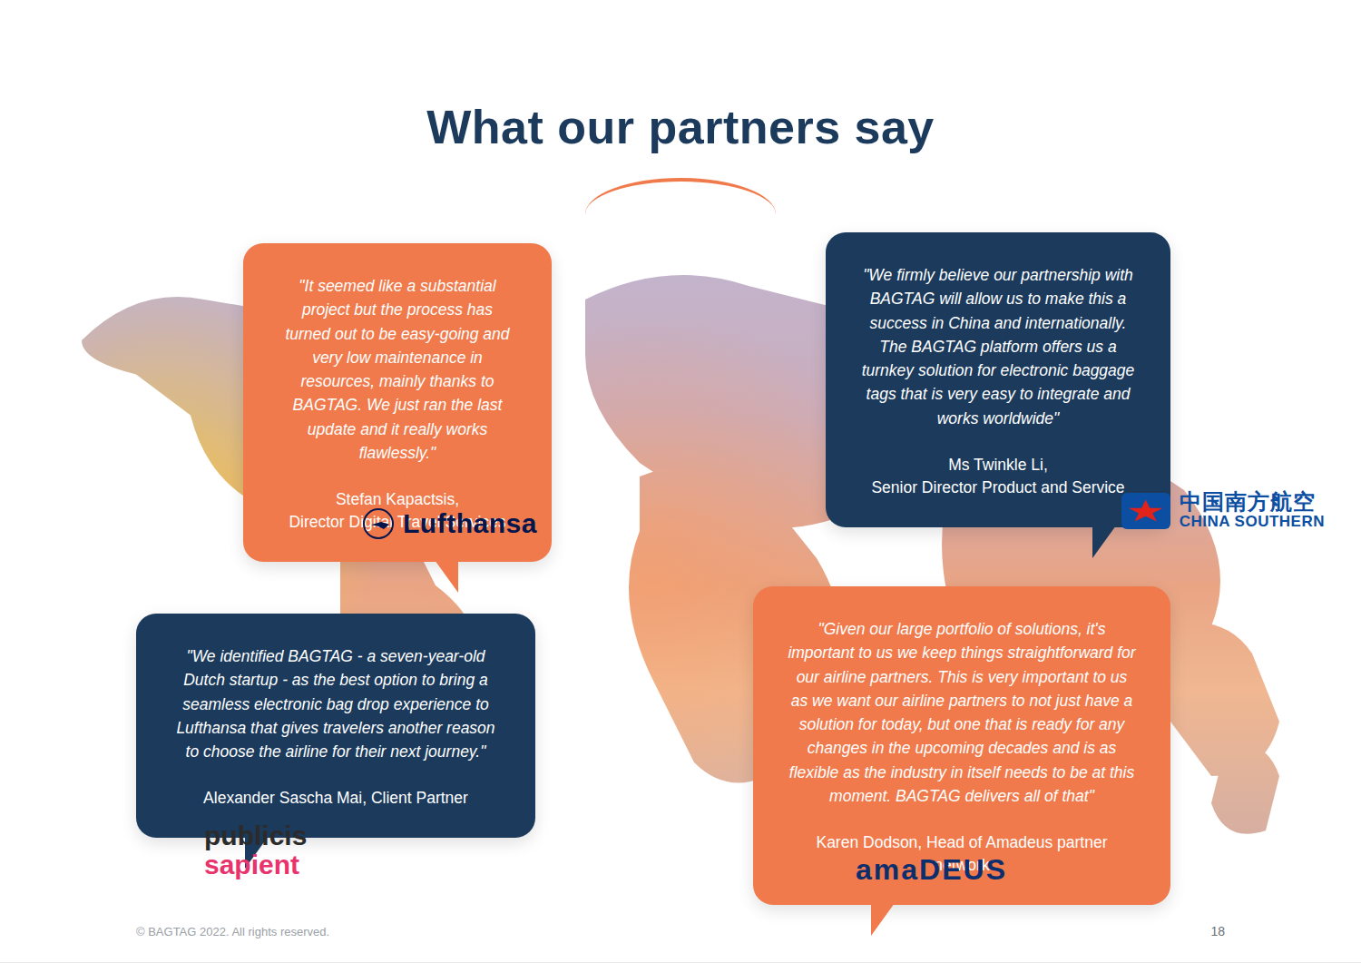What our partners say
"It seemed like a substantial project but the process has turned out to be easy-going and very low maintenance in resources, mainly thanks to BAGTAG. We just ran the last update and it really works flawlessly."
Stefan Kapactsis,
Director Digital Travel Services
Lufthansa
"We firmly believe our partnership with BAGTAG will allow us to make this a success in China and internationally. The BAGTAG platform offers us a turnkey solution for electronic baggage tags that is very easy to integrate and works worldwide"
Ms Twinkle Li,
Senior Director Product and Service
中国南方航空
CHINA SOUTHERN
"We identified BAGTAG - a seven-year-old Dutch startup - as the best option to bring a seamless electronic bag drop experience to Lufthansa that gives travelers another reason to choose the airline for their next journey."
Alexander Sascha Mai, Client Partner
publicis sapient
"Given our large portfolio of solutions, it's important to us we keep things straightforward for our airline partners. This is very important to us as we want our airline partners to not just have a solution for today, but one that is ready for any changes in the upcoming decades and is as flexible as the industry in itself needs to be at this moment. BAGTAG delivers all of that"
Karen Dodson, Head of Amadeus partner network
amaDEUS
© BAGTAG 2022. All rights reserved. 18